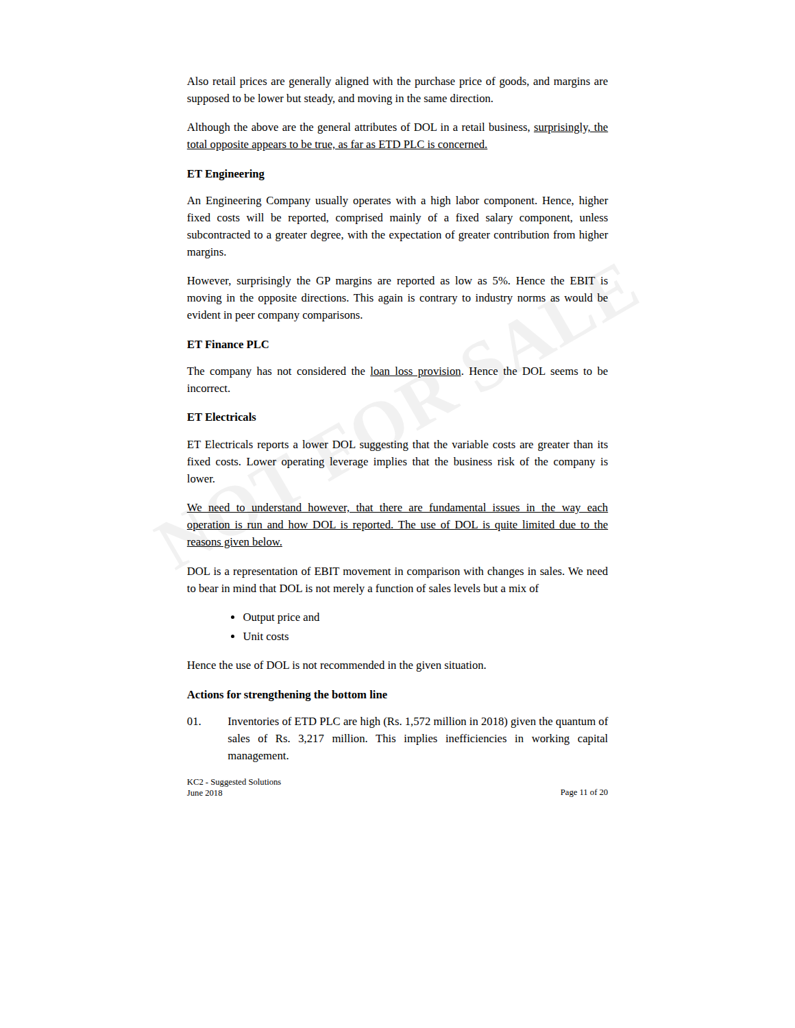NOT FOR SALE
Also retail prices are generally aligned with the purchase price of goods, and margins are supposed to be lower but steady, and moving in the same direction.
Although the above are the general attributes of DOL in a retail business, surprisingly, the total opposite appears to be true, as far as ETD PLC is concerned.
ET Engineering
An Engineering Company usually operates with a high labor component. Hence, higher fixed costs will be reported, comprised mainly of a fixed salary component, unless subcontracted to a greater degree, with the expectation of greater contribution from higher margins.
However, surprisingly the GP margins are reported as low as 5%. Hence the EBIT is moving in the opposite directions. This again is contrary to industry norms as would be evident in peer company comparisons.
ET Finance PLC
The company has not considered the loan loss provision. Hence the DOL seems to be incorrect.
ET Electricals
ET Electricals reports a lower DOL suggesting that the variable costs are greater than its fixed costs. Lower operating leverage implies that the business risk of the company is lower.
We need to understand however, that there are fundamental issues in the way each operation is run and how DOL is reported. The use of DOL is quite limited due to the reasons given below.
DOL is a representation of EBIT movement in comparison with changes in sales. We need to bear in mind that DOL is not merely a function of sales levels but a mix of
Output price and
Unit costs
Hence the use of DOL is not recommended in the given situation.
Actions for strengthening the bottom line
01.
Inventories of ETD PLC are high (Rs. 1,572 million in 2018) given the quantum of sales of Rs. 3,217 million. This implies inefficiencies in working capital management.
KC2 - Suggested Solutions
June 2018
Page 11 of 20